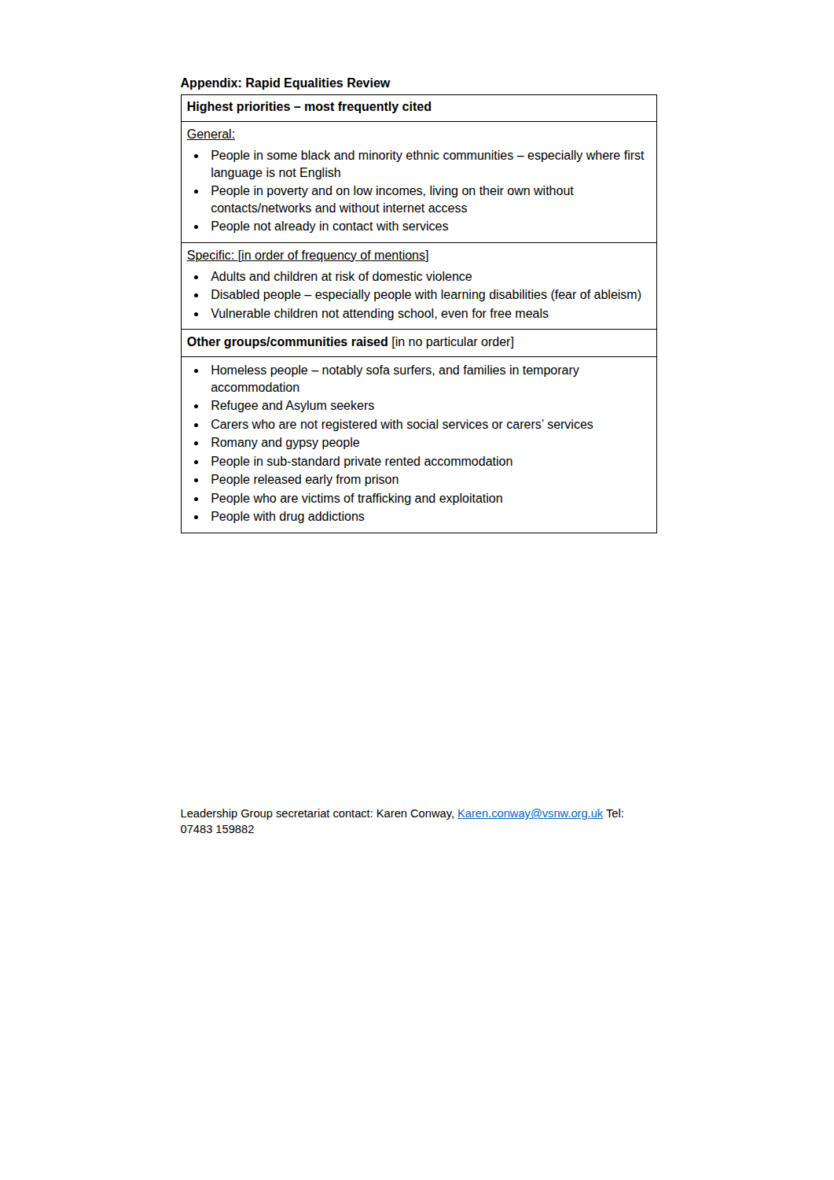Appendix: Rapid Equalities Review
| Highest priorities – most frequently cited |
| General: People in some black and minority ethnic communities – especially where first language is not English People in poverty and on low incomes, living on their own without contacts/networks and without internet access People not already in contact with services |
| Specific: [in order of frequency of mentions] Adults and children at risk of domestic violence Disabled people – especially people with learning disabilities (fear of ableism) Vulnerable children not attending school, even for free meals |
| Other groups/communities raised [in no particular order] |
| Homeless people – notably sofa surfers, and families in temporary accommodation Refugee and Asylum seekers Carers who are not registered with social services or carers’ services Romany and gypsy people People in sub-standard private rented accommodation People released early from prison People who are victims of trafficking and exploitation People with drug addictions |
Leadership Group secretariat contact: Karen Conway, Karen.conway@vsnw.org.uk Tel: 07483 159882